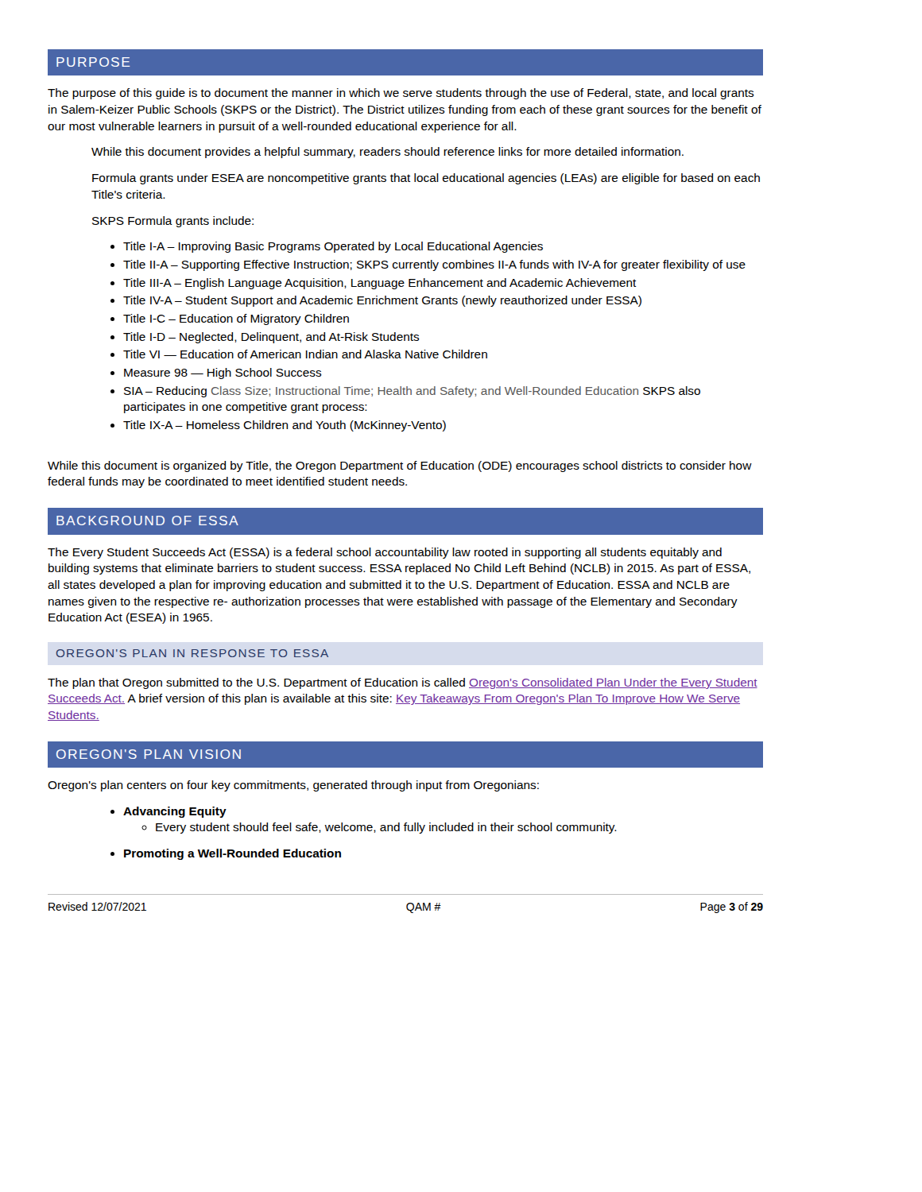Purpose
The purpose of this guide is to document the manner in which we serve students through the use of Federal, state, and local grants in Salem-Keizer Public Schools (SKPS or the District). The District utilizes funding from each of these grant sources for the benefit of our most vulnerable learners in pursuit of a well-rounded educational experience for all.
While this document provides a helpful summary, readers should reference links for more detailed information.
Formula grants under ESEA are noncompetitive grants that local educational agencies (LEAs) are eligible for based on each Title's criteria.
SKPS Formula grants include:
Title I-A – Improving Basic Programs Operated by Local Educational Agencies
Title II-A – Supporting Effective Instruction; SKPS currently combines II-A funds with IV-A for greater flexibility of use
Title III-A – English Language Acquisition, Language Enhancement and Academic Achievement
Title IV-A – Student Support and Academic Enrichment Grants (newly reauthorized under ESSA)
Title I-C – Education of Migratory Children
Title I-D – Neglected, Delinquent, and At-Risk Students
Title VI — Education of American Indian and Alaska Native Children
Measure 98 — High School Success
SIA – Reducing Class Size; Instructional Time; Health and Safety; and Well-Rounded Education SKPS also participates in one competitive grant process:
Title IX-A – Homeless Children and Youth (McKinney-Vento)
While this document is organized by Title, the Oregon Department of Education (ODE) encourages school districts to consider how federal funds may be coordinated to meet identified student needs.
Background of ESSA
The Every Student Succeeds Act (ESSA) is a federal school accountability law rooted in supporting all students equitably and building systems that eliminate barriers to student success. ESSA replaced No Child Left Behind (NCLB) in 2015. As part of ESSA, all states developed a plan for improving education and submitted it to the U.S. Department of Education. ESSA and NCLB are names given to the respective re- authorization processes that were established with passage of the Elementary and Secondary Education Act (ESEA) in 1965.
Oregon's Plan in Response to ESSA
The plan that Oregon submitted to the U.S. Department of Education is called Oregon's Consolidated Plan Under the Every Student Succeeds Act. A brief version of this plan is available at this site: Key Takeaways From Oregon's Plan To Improve How We Serve Students.
Oregon's Plan Vision
Oregon's plan centers on four key commitments, generated through input from Oregonians:
Advancing Equity
Every student should feel safe, welcome, and fully included in their school community.
Promoting a Well-Rounded Education
Revised 12/07/2021 QAM # Page 3 of 29